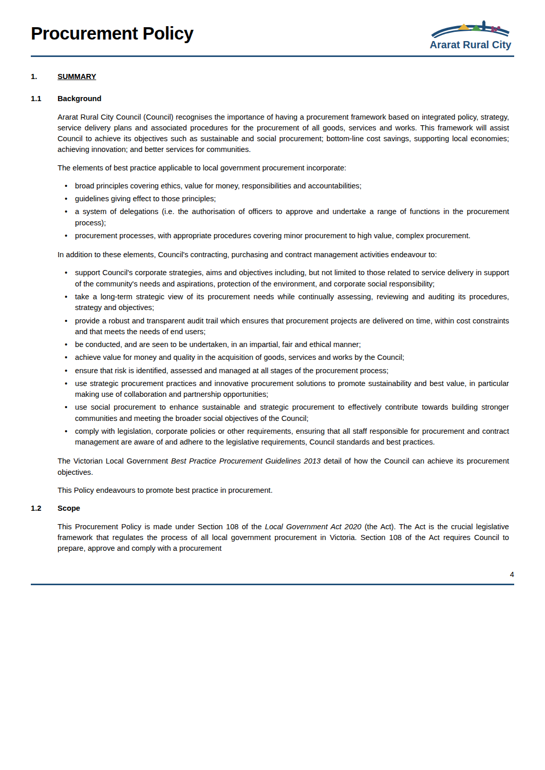Procurement Policy
Ararat Rural City
1. SUMMARY
1.1 Background
Ararat Rural City Council (Council) recognises the importance of having a procurement framework based on integrated policy, strategy, service delivery plans and associated procedures for the procurement of all goods, services and works. This framework will assist Council to achieve its objectives such as sustainable and social procurement; bottom-line cost savings, supporting local economies; achieving innovation; and better services for communities.
The elements of best practice applicable to local government procurement incorporate:
broad principles covering ethics, value for money, responsibilities and accountabilities;
guidelines giving effect to those principles;
a system of delegations (i.e. the authorisation of officers to approve and undertake a range of functions in the procurement process);
procurement processes, with appropriate procedures covering minor procurement to high value, complex procurement.
In addition to these elements, Council's contracting, purchasing and contract management activities endeavour to:
support Council's corporate strategies, aims and objectives including, but not limited to those related to service delivery in support of the community's needs and aspirations, protection of the environment, and corporate social responsibility;
take a long-term strategic view of its procurement needs while continually assessing, reviewing and auditing its procedures, strategy and objectives;
provide a robust and transparent audit trail which ensures that procurement projects are delivered on time, within cost constraints and that meets the needs of end users;
be conducted, and are seen to be undertaken, in an impartial, fair and ethical manner;
achieve value for money and quality in the acquisition of goods, services and works by the Council;
ensure that risk is identified, assessed and managed at all stages of the procurement process;
use strategic procurement practices and innovative procurement solutions to promote sustainability and best value, in particular making use of collaboration and partnership opportunities;
use social procurement to enhance sustainable and strategic procurement to effectively contribute towards building stronger communities and meeting the broader social objectives of the Council;
comply with legislation, corporate policies or other requirements, ensuring that all staff responsible for procurement and contract management are aware of and adhere to the legislative requirements, Council standards and best practices.
The Victorian Local Government Best Practice Procurement Guidelines 2013 detail of how the Council can achieve its procurement objectives.
This Policy endeavours to promote best practice in procurement.
1.2 Scope
This Procurement Policy is made under Section 108 of the Local Government Act 2020 (the Act). The Act is the crucial legislative framework that regulates the process of all local government procurement in Victoria. Section 108 of the Act requires Council to prepare, approve and comply with a procurement
4